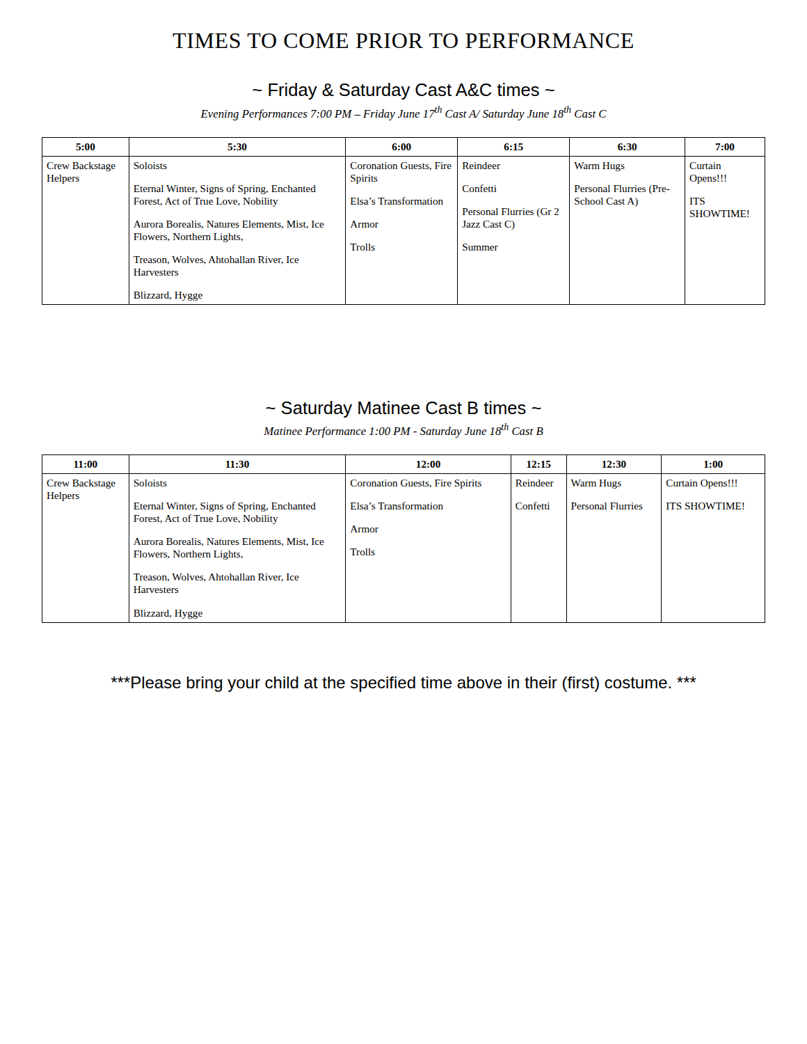TIMES TO COME PRIOR TO PERFORMANCE
~ Friday & Saturday Cast A&C times ~
Evening Performances 7:00 PM – Friday June 17th Cast A/ Saturday June 18th Cast C
| 5:00 | 5:30 | 6:00 | 6:15 | 6:30 | 7:00 |
| --- | --- | --- | --- | --- | --- |
| Crew Backstage Helpers | Soloists Eternal Winter, Signs of Spring, Enchanted Forest, Act of True Love, Nobility Aurora Borealis, Natures Elements, Mist, Ice Flowers, Northern Lights, Treason, Wolves, Ahtohallan River, Ice Harvesters Blizzard, Hygge | Coronation Guests, Fire Spirits Elsa’s Transformation Armor Trolls | Reindeer Confetti Personal Flurries (Gr 2 Jazz Cast C) Summer | Warm Hugs Personal Flurries (Pre-School Cast A) | Curtain Opens!!! ITS SHOWTIME! |
~ Saturday Matinee Cast B times ~
Matinee Performance 1:00 PM - Saturday June 18th Cast B
| 11:00 | 11:30 | 12:00 | 12:15 | 12:30 | 1:00 |
| --- | --- | --- | --- | --- | --- |
| Crew Backstage Helpers | Soloists Eternal Winter, Signs of Spring, Enchanted Forest, Act of True Love, Nobility Aurora Borealis, Natures Elements, Mist, Ice Flowers, Northern Lights, Treason, Wolves, Ahtohallan River, Ice Harvesters Blizzard, Hygge | Coronation Guests, Fire Spirits Elsa’s Transformation Armor Trolls | Reindeer Confetti | Warm Hugs Personal Flurries | Curtain Opens!!! ITS SHOWTIME! |
***Please bring your child at the specified time above in their (first) costume. ***